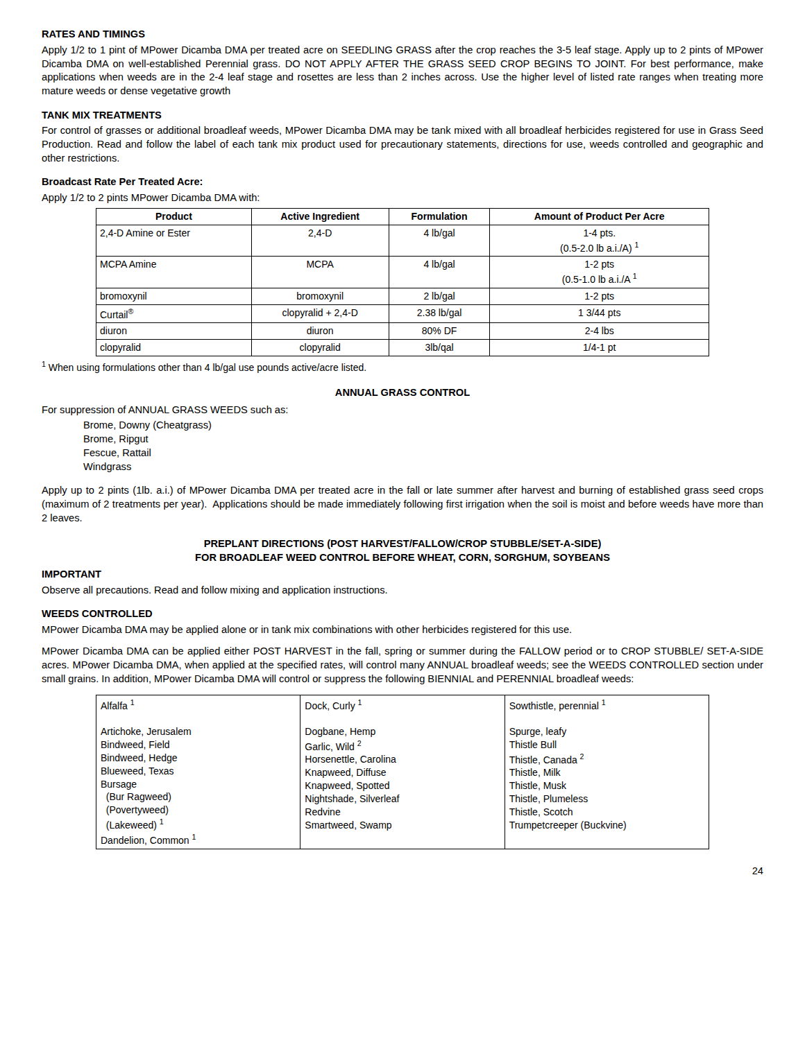RATES AND TIMINGS
Apply 1/2 to 1 pint of MPower Dicamba DMA per treated acre on SEEDLING GRASS after the crop reaches the 3-5 leaf stage. Apply up to 2 pints of MPower Dicamba DMA on well-established Perennial grass. DO NOT APPLY AFTER THE GRASS SEED CROP BEGINS TO JOINT. For best performance, make applications when weeds are in the 2-4 leaf stage and rosettes are less than 2 inches across. Use the higher level of listed rate ranges when treating more mature weeds or dense vegetative growth
TANK MIX TREATMENTS
For control of grasses or additional broadleaf weeds, MPower Dicamba DMA may be tank mixed with all broadleaf herbicides registered for use in Grass Seed Production. Read and follow the label of each tank mix product used for precautionary statements, directions for use, weeds controlled and geographic and other restrictions.
Broadcast Rate Per Treated Acre:
Apply 1/2 to 2 pints MPower Dicamba DMA with:
| Product | Active Ingredient | Formulation | Amount of Product Per Acre |
| --- | --- | --- | --- |
| 2,4-D Amine or Ester | 2,4-D | 4 lb/gal | 1-4 pts. (0.5-2.0 lb a.i./A) 1 |
| MCPA Amine | MCPA | 4 lb/gal | 1-2 pts (0.5-1.0 lb a.i./A 1 |
| bromoxynil | bromoxynil | 2 lb/gal | 1-2 pts |
| Curtail ® | clopyralid + 2,4-D | 2.38 lb/gal | 1 3/44 pts |
| diuron | diuron | 80% DF | 2-4 lbs |
| clopyralid | clopyralid | 3lb/qal | 1/4-1 pt |
1 When using formulations other than 4 lb/gal use pounds active/acre listed.
ANNUAL GRASS CONTROL
For suppression of ANNUAL GRASS WEEDS such as:
Brome, Downy (Cheatgrass)
Brome, Ripgut
Fescue, Rattail
Windgrass
Apply up to 2 pints (1lb. a.i.) of MPower Dicamba DMA per treated acre in the fall or late summer after harvest and burning of established grass seed crops (maximum of 2 treatments per year). Applications should be made immediately following first irrigation when the soil is moist and before weeds have more than 2 leaves.
PREPLANT DIRECTIONS (POST HARVEST/FALLOW/CROP STUBBLE/SET-A-SIDE)
FOR BROADLEAF WEED CONTROL BEFORE WHEAT, CORN, SORGHUM, SOYBEANS
IMPORTANT
Observe all precautions. Read and follow mixing and application instructions.
WEEDS CONTROLLED
MPower Dicamba DMA may be applied alone or in tank mix combinations with other herbicides registered for this use.
MPower Dicamba DMA can be applied either POST HARVEST in the fall, spring or summer during the FALLOW period or to CROP STUBBLE/ SET-A-SIDE acres. MPower Dicamba DMA, when applied at the specified rates, will control many ANNUAL broadleaf weeds; see the WEEDS CONTROLLED section under small grains. In addition, MPower Dicamba DMA will control or suppress the following BIENNIAL and PERENNIAL broadleaf weeds:
| Alfalfa 1 Artichoke, Jerusalem Bindweed, Field Bindweed, Hedge Blueweed, Texas Bursage (Bur Ragweed) (Povertyweed) (Lakeweed) 1 Dandelion, Common 1 | Dock, Curly 1 Dogbane, Hemp Garlic, Wild 2 Horsenettle, Carolina Knapweed, Diffuse Knapweed, Spotted Nightshade, Silverleaf Redvine Smartweed, Swamp | Sowthistle, perennial 1 Spurge, leafy Thistle Bull Thistle, Canada 2 Thistle, Milk Thistle, Musk Thistle, Plumeless Thistle, Scotch Trumpetcreeper (Buckvine) |
24